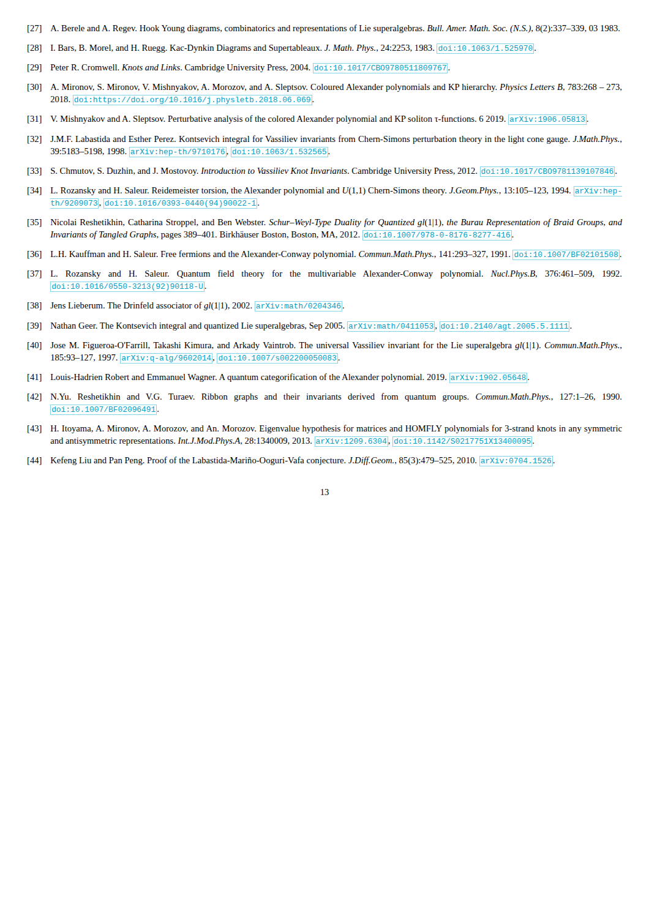[27] A. Berele and A. Regev. Hook Young diagrams, combinatorics and representations of Lie superalgebras. Bull. Amer. Math. Soc. (N.S.), 8(2):337–339, 03 1983.
[28] I. Bars, B. Morel, and H. Ruegg. Kac-Dynkin Diagrams and Supertableaux. J. Math. Phys., 24:2253, 1983. doi:10.1063/1.525970.
[29] Peter R. Cromwell. Knots and Links. Cambridge University Press, 2004. doi:10.1017/CBO9780511809767.
[30] A. Mironov, S. Mironov, V. Mishnyakov, A. Morozov, and A. Sleptsov. Coloured Alexander polynomials and KP hierarchy. Physics Letters B, 783:268 – 273, 2018. doi:https://doi.org/10.1016/j.physletb.2018.06.069.
[31] V. Mishnyakov and A. Sleptsov. Perturbative analysis of the colored Alexander polynomial and KP soliton τ-functions. 6 2019. arXiv:1906.05813.
[32] J.M.F. Labastida and Esther Perez. Kontsevich integral for Vassiliev invariants from Chern-Simons perturbation theory in the light cone gauge. J.Math.Phys., 39:5183–5198, 1998. arXiv:hep-th/9710176, doi:10.1063/1.532565.
[33] S. Chmutov, S. Duzhin, and J. Mostovoy. Introduction to Vassiliev Knot Invariants. Cambridge University Press, 2012. doi:10.1017/CBO9781139107846.
[34] L. Rozansky and H. Saleur. Reidemeister torsion, the Alexander polynomial and U(1,1) Chern-Simons theory. J.Geom.Phys., 13:105–123, 1994. arXiv:hep-th/9209073, doi:10.1016/0393-0440(94)90022-1.
[35] Nicolai Reshetikhin, Catharina Stroppel, and Ben Webster. Schur–Weyl-Type Duality for Quantized gl(1|1), the Burau Representation of Braid Groups, and Invariants of Tangled Graphs, pages 389–401. Birkhäuser Boston, Boston, MA, 2012. doi:10.1007/978-0-8176-8277-416.
[36] L.H. Kauffman and H. Saleur. Free fermions and the Alexander-Conway polynomial. Commun.Math.Phys., 141:293–327, 1991. doi:10.1007/BF02101508.
[37] L. Rozansky and H. Saleur. Quantum field theory for the multivariable Alexander-Conway polynomial. Nucl.Phys.B, 376:461–509, 1992. doi:10.1016/0550-3213(92)90118-U.
[38] Jens Lieberum. The Drinfeld associator of gl(1|1), 2002. arXiv:math/0204346.
[39] Nathan Geer. The Kontsevich integral and quantized Lie superalgebras, Sep 2005. arXiv:math/0411053, doi:10.2140/agt.2005.5.1111.
[40] Jose M. Figueroa-O'Farrill, Takashi Kimura, and Arkady Vaintrob. The universal Vassiliev invariant for the Lie superalgebra gl(1|1). Commun.Math.Phys., 185:93–127, 1997. arXiv:q-alg/9602014, doi:10.1007/s002200050083.
[41] Louis-Hadrien Robert and Emmanuel Wagner. A quantum categorification of the Alexander polynomial. 2019. arXiv:1902.05648.
[42] N.Yu. Reshetikhin and V.G. Turaev. Ribbon graphs and their invariants derived from quantum groups. Commun.Math.Phys., 127:1–26, 1990. doi:10.1007/BF02096491.
[43] H. Itoyama, A. Mironov, A. Morozov, and An. Morozov. Eigenvalue hypothesis for matrices and HOMFLY polynomials for 3-strand knots in any symmetric and antisymmetric representations. Int.J.Mod.Phys.A, 28:1340009, 2013. arXiv:1209.6304, doi:10.1142/S0217751X13400095.
[44] Kefeng Liu and Pan Peng. Proof of the Labastida-Mariño-Ooguri-Vafa conjecture. J.Diff.Geom., 85(3):479–525, 2010. arXiv:0704.1526.
13